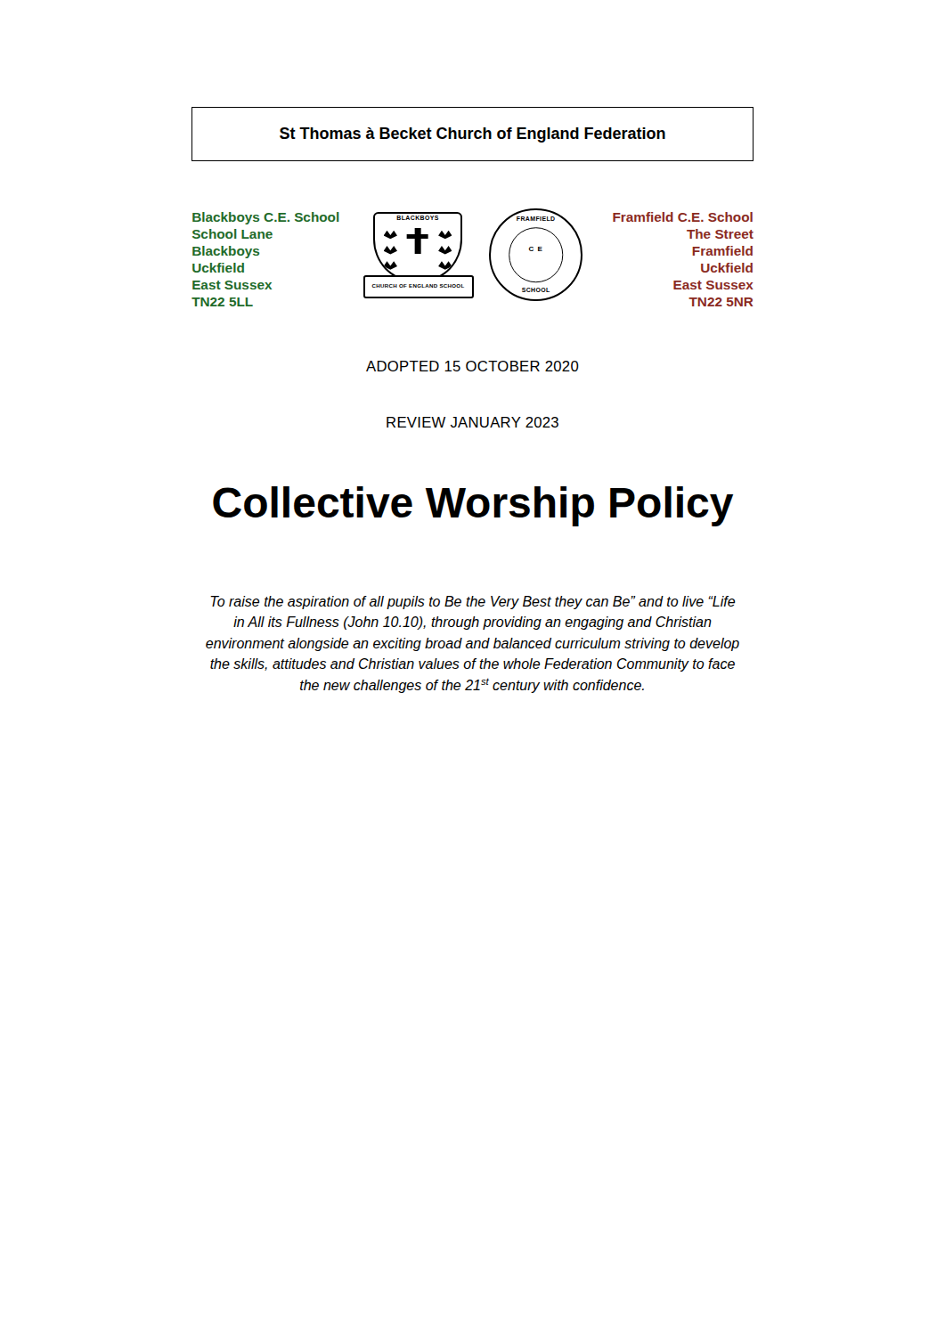St Thomas à Becket Church of England Federation
| Blackboys C.E. School School Lane Blackboys Uckfield East Sussex TN22 5LL | BLACKBOYS CHURCH OF ENGLAND SCHOOL FRAMFIELD C E SCHOOL | Framfield C.E. School The Street Framfield Uckfield East Sussex TN22 5NR |
ADOPTED 15 OCTOBER 2020
REVIEW JANUARY 2023
Collective Worship Policy
To raise the aspiration of all pupils to Be the Very Best they can Be” and to live “Life in All its Fullness (John 10.10), through providing an engaging and Christian environment alongside an exciting broad and balanced curriculum striving to develop the skills, attitudes and Christian values of the whole Federation Community to face the new challenges of the 21st century with confidence.